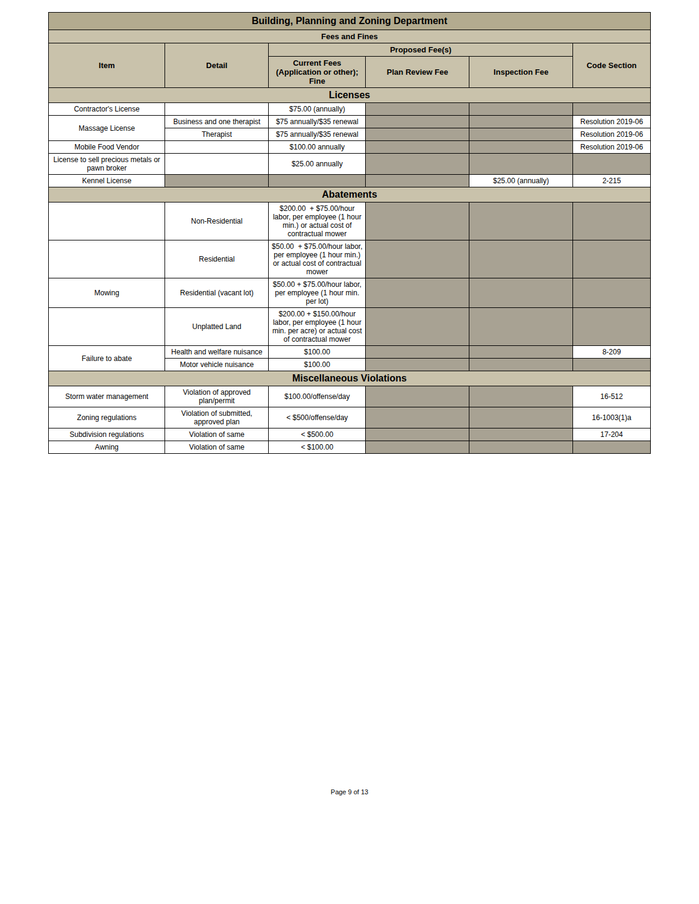| Building, Planning and Zoning Department |
| Fees and Fines |
| Item | Detail | Proposed Fee(s) | Code Section |
| Current Fees (Application or other); Fine | Plan Review Fee | Inspection Fee |
| Licenses |
| Contractor's License | | $75.00 (annually) | | | |
| Massage License | Business and one therapist | $75 annually/$35 renewal | | | Resolution 2019-06 |
| Therapist | $75 annually/$35 renewal | | | Resolution 2019-06 |
| Mobile Food Vendor | | $100.00 annually | | | Resolution 2019-06 |
| License to sell precious metals or pawn broker | | $25.00 annually | | | |
| Kennel License | | | | $25.00 (annually) | 2-215 |
| Abatements |
| | Non-Residential | $200.00 + $75.00/hour labor, per employee (1 hour min.) or actual cost of contractual mower | | | |
| | Residential | $50.00 + $75.00/hour labor, per employee (1 hour min.) or actual cost of contractual mower | | | |
| Mowing | Residential (vacant lot) | $50.00 + $75.00/hour labor, per employee (1 hour min. per lot) | | | |
| | Unplatted Land | $200.00 + $150.00/hour labor, per employee (1 hour min. per acre) or actual cost of contractual mower | | | |
| Failure to abate | Health and welfare nuisance | $100.00 | | | 8-209 |
| Motor vehicle nuisance | $100.00 | | | |
| Miscellaneous Violations |
| Storm water management | Violation of approved plan/permit | $100.00/offense/day | | | 16-512 |
| Zoning regulations | Violation of submitted, approved plan | < $500/offense/day | | | 16-1003(1)a |
| Subdivision regulations | Violation of same | < $500.00 | | | 17-204 |
| Awning | Violation of same | < $100.00 | | | |
Page 9 of 13